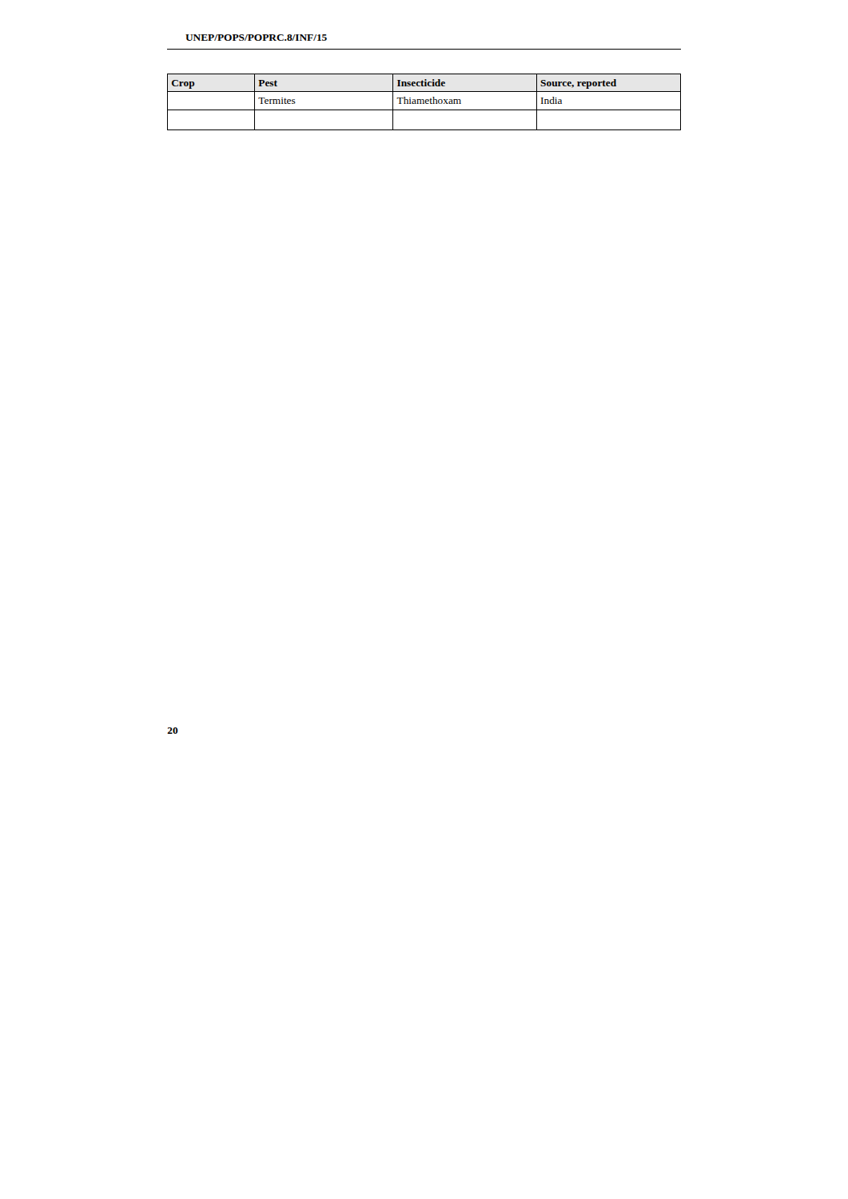UNEP/POPS/POPRC.8/INF/15
| Crop | Pest | Insecticide | Source, reported |
| --- | --- | --- | --- |
| | Termites | Thiamethoxam | India |
20